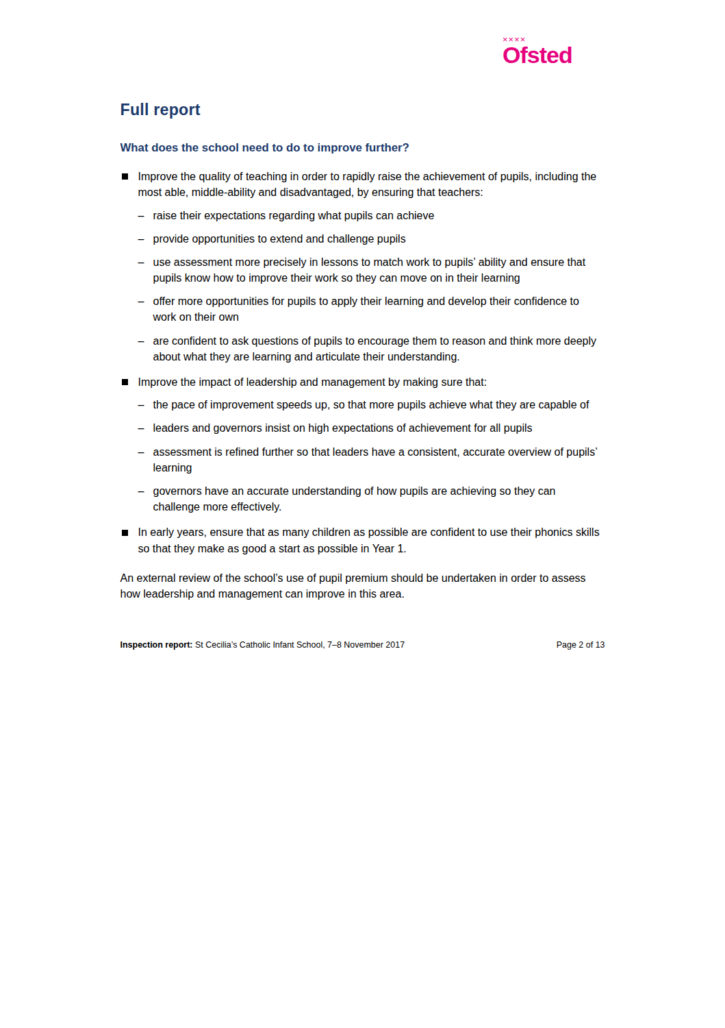×××× Ofsted
Full report
What does the school need to do to improve further?
Improve the quality of teaching in order to rapidly raise the achievement of pupils, including the most able, middle-ability and disadvantaged, by ensuring that teachers:
raise their expectations regarding what pupils can achieve
provide opportunities to extend and challenge pupils
use assessment more precisely in lessons to match work to pupils’ ability and ensure that pupils know how to improve their work so they can move on in their learning
offer more opportunities for pupils to apply their learning and develop their confidence to work on their own
are confident to ask questions of pupils to encourage them to reason and think more deeply about what they are learning and articulate their understanding.
Improve the impact of leadership and management by making sure that:
the pace of improvement speeds up, so that more pupils achieve what they are capable of
leaders and governors insist on high expectations of achievement for all pupils
assessment is refined further so that leaders have a consistent, accurate overview of pupils’ learning
governors have an accurate understanding of how pupils are achieving so they can challenge more effectively.
In early years, ensure that as many children as possible are confident to use their phonics skills so that they make as good a start as possible in Year 1.
An external review of the school’s use of pupil premium should be undertaken in order to assess how leadership and management can improve in this area.
Inspection report: St Cecilia’s Catholic Infant School, 7–8 November 2017
Page 2 of 13